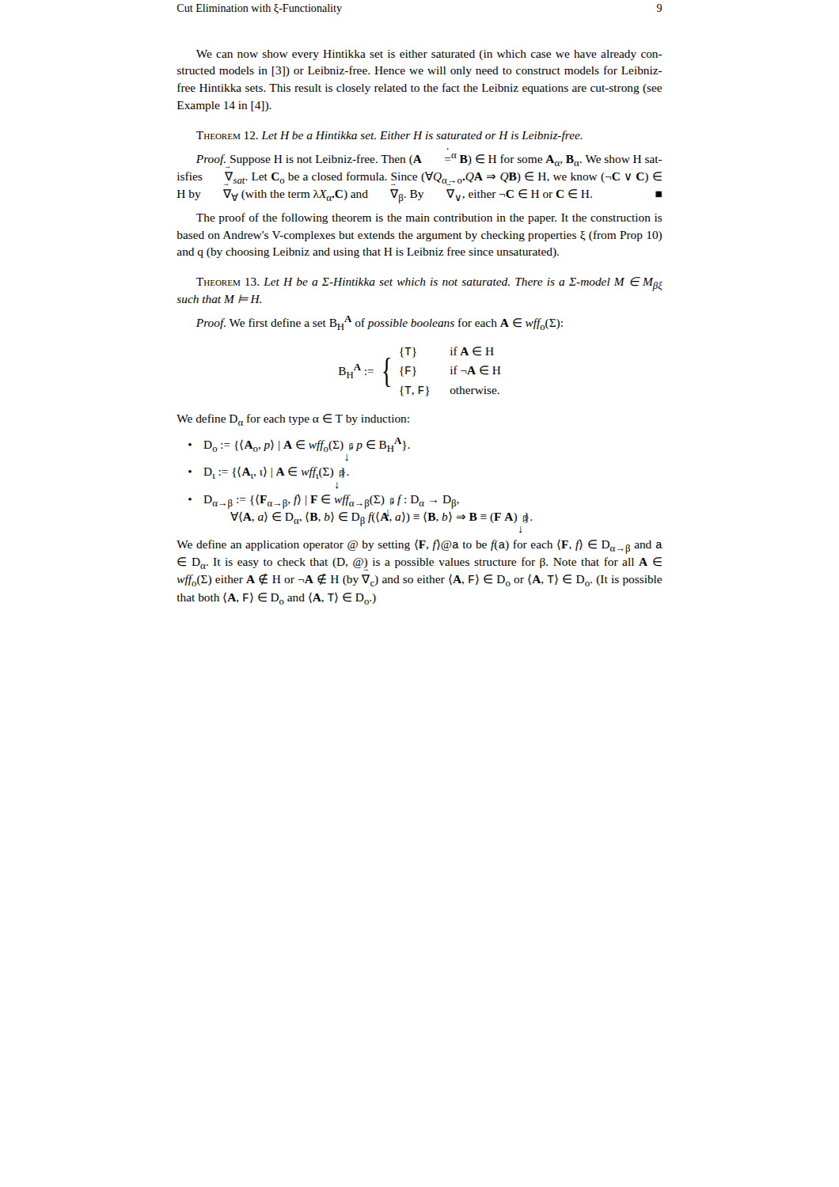Cut Elimination with ξ-Functionality 9
We can now show every Hintikka set is either saturated (in which case we have already constructed models in [3]) or Leibniz-free. Hence we will only need to construct models for Leibniz-free Hintikka sets. This result is closely related to the fact the Leibniz equations are cut-strong (see Example 14 in [4]).
Theorem 12. Let H be a Hintikka set. Either H is saturated or H is Leibniz-free.
Proof. Suppose H is not Leibniz-free. Then (A =α B) ∈ H for some Aα, Bα. We show H satisfies ∇sat. Let Co be a closed formula. Since (∀Qα→o. QA ⇒ QB) ∈ H, we know (¬C ∨ C) ∈ H by ∇∀ (with the term λXα. C) and ∇β. By ∇∨, either ¬C ∈ H or C ∈ H. ■
The proof of the following theorem is the main contribution in the paper. It the construction is based on Andrew's V-complexes but extends the argument by checking properties ξ (from Prop 10) and q (by choosing Leibniz and using that H is Leibniz free since unsaturated).
Theorem 13. Let H be a Σ-Hintikka set which is not saturated. There is a Σ-model M ∈ Mβξ such that M ⊨ H.
Proof. We first define a set BHA of possible booleans for each A ∈ wffo(Σ):
BHA :={ {T}if A ∈ H {F}if ¬A ∈ H {T, F}otherwise.
We define Dα for each type α ∈ T by induction:
Do := {⟨Ao, p⟩ | A ∈ wffo(Σ)β, p ∈ BHA}.
Dι := {⟨Aι, ι⟩ | A ∈ wffι(Σ)β}.
Dα→β := {⟨Fα→β, f⟩ | F ∈ wffα→β(Σ)β, f : Dα → Dβ, ∀⟨A, a⟩ ∈ Dα, ⟨B, b⟩ ∈ Dβ f(⟨A, a⟩) ≡ ⟨B, b⟩ ⇒ B ≡ (F A)β}.
We define an application operator @ by setting ⟨F, f⟩@a to be f(a) for each ⟨F, f⟩ ∈ Dα→β and a ∈ Dα. It is easy to check that (D, @) is a possible values structure for β. Note that for all A ∈ wffo(Σ) either A ∉ H or ¬A ∉ H (by ∇c) and so either ⟨A, F⟩ ∈ Do or ⟨A, T⟩ ∈ Do. (It is possible that both ⟨A, F⟩ ∈ Do and ⟨A, T⟩ ∈ Do.)